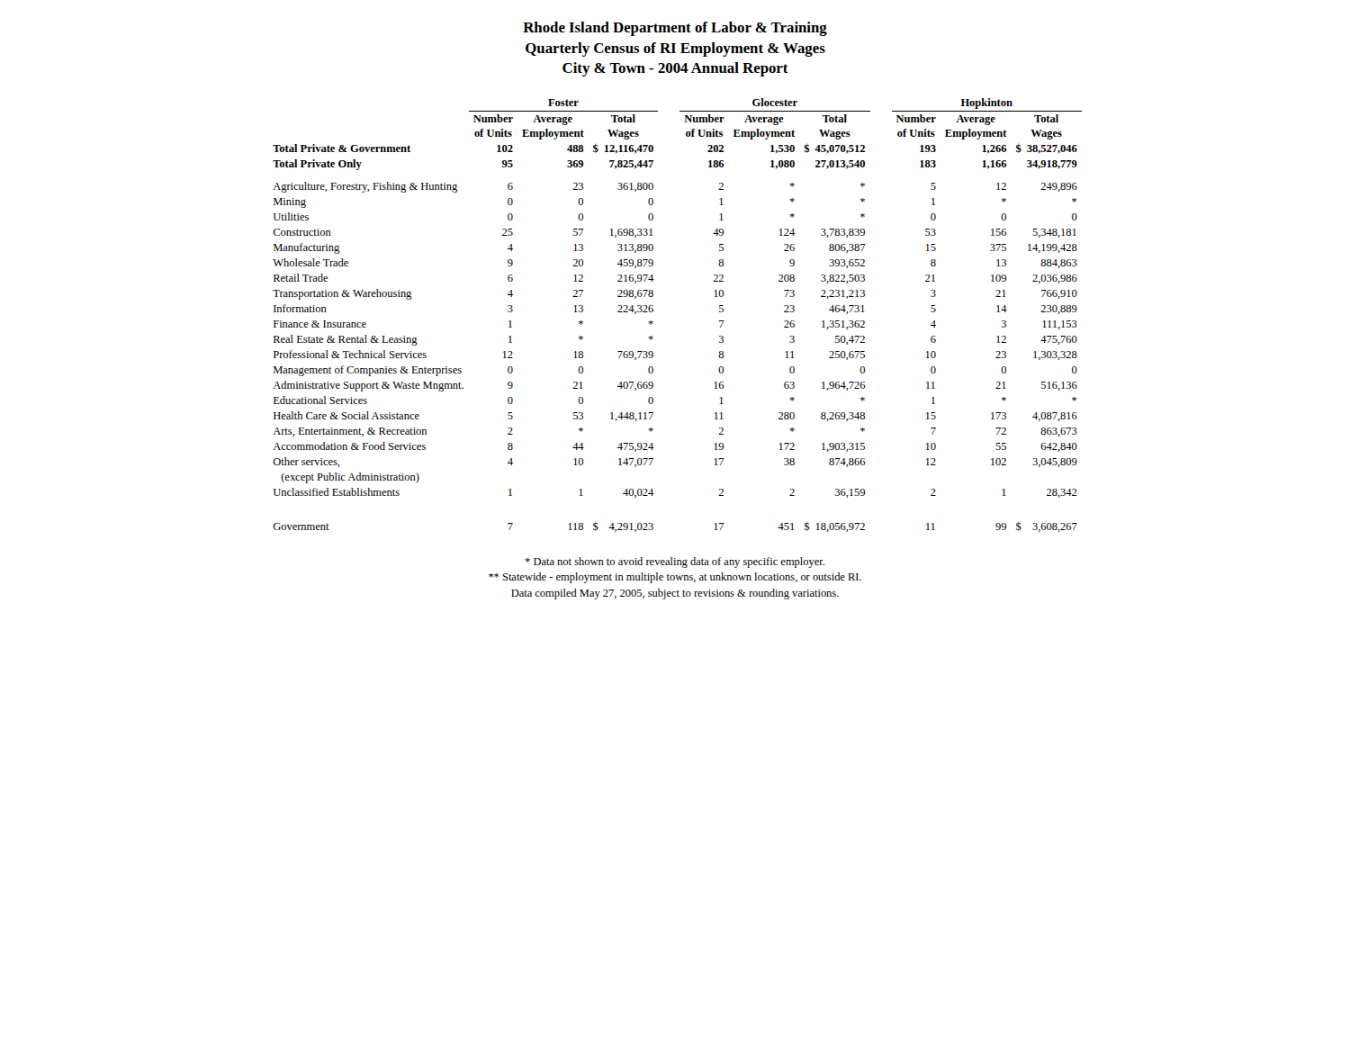Rhode Island Department of Labor & Training
Quarterly Census of RI Employment & Wages
City & Town - 2004 Annual Report
| | Foster | | Glocester | | Hopkinton |
| --- | --- | --- | --- | --- | --- |
| | Number | Average | Total | | Number | Average | Total | | Number | Average | Total |
| | of Units | Employment | Wages | | of Units | Employment | Wages | | of Units | Employment | Wages |
| Total Private & Government | 102 | 488 | $ | 12,116,470 | | 202 | 1,530 | $ | 45,070,512 | | 193 | 1,266 | $ | 38,527,046 |
| Total Private Only | 95 | 369 | | 7,825,447 | | 186 | 1,080 | | 27,013,540 | | 183 | 1,166 | | 34,918,779 |
| Agriculture, Forestry, Fishing & Hunting | 6 | 23 | | 361,800 | | 2 | * | | * | | 5 | 12 | | 249,896 |
| Mining | 0 | 0 | | 0 | | 1 | * | | * | | 1 | * | | * |
| Utilities | 0 | 0 | | 0 | | 1 | * | | * | | 0 | 0 | | 0 |
| Construction | 25 | 57 | | 1,698,331 | | 49 | 124 | | 3,783,839 | | 53 | 156 | | 5,348,181 |
| Manufacturing | 4 | 13 | | 313,890 | | 5 | 26 | | 806,387 | | 15 | 375 | | 14,199,428 |
| Wholesale Trade | 9 | 20 | | 459,879 | | 8 | 9 | | 393,652 | | 8 | 13 | | 884,863 |
| Retail Trade | 6 | 12 | | 216,974 | | 22 | 208 | | 3,822,503 | | 21 | 109 | | 2,036,986 |
| Transportation & Warehousing | 4 | 27 | | 298,678 | | 10 | 73 | | 2,231,213 | | 3 | 21 | | 766,910 |
| Information | 3 | 13 | | 224,326 | | 5 | 23 | | 464,731 | | 5 | 14 | | 230,889 |
| Finance & Insurance | 1 | * | | * | | 7 | 26 | | 1,351,362 | | 4 | 3 | | 111,153 |
| Real Estate & Rental & Leasing | 1 | * | | * | | 3 | 3 | | 50,472 | | 6 | 12 | | 475,760 |
| Professional & Technical Services | 12 | 18 | | 769,739 | | 8 | 11 | | 250,675 | | 10 | 23 | | 1,303,328 |
| Management of Companies & Enterprises | 0 | 0 | | 0 | | 0 | 0 | | 0 | | 0 | 0 | | 0 |
| Administrative Support & Waste Mngmnt. | 9 | 21 | | 407,669 | | 16 | 63 | | 1,964,726 | | 11 | 21 | | 516,136 |
| Educational Services | 0 | 0 | | 0 | | 1 | * | | * | | 1 | * | | * |
| Health Care & Social Assistance | 5 | 53 | | 1,448,117 | | 11 | 280 | | 8,269,348 | | 15 | 173 | | 4,087,816 |
| Arts, Entertainment, & Recreation | 2 | * | | * | | 2 | * | | * | | 7 | 72 | | 863,673 |
| Accommodation & Food Services | 8 | 44 | | 475,924 | | 19 | 172 | | 1,903,315 | | 10 | 55 | | 642,840 |
| Other services, | 4 | 10 | | 147,077 | | 17 | 38 | | 874,866 | | 12 | 102 | | 3,045,809 |
| (except Public Administration) | |
| Unclassified Establishments | 1 | 1 | | 40,024 | | 2 | 2 | | 36,159 | | 2 | 1 | | 28,342 |
| Government | 7 | 118 | $ | 4,291,023 | | 17 | 451 | $ | 18,056,972 | | 11 | 99 | $ | 3,608,267 |
* Data not shown to avoid revealing data of any specific employer.
** Statewide - employment in multiple towns, at unknown locations, or outside RI.
Data compiled May 27, 2005, subject to revisions & rounding variations.